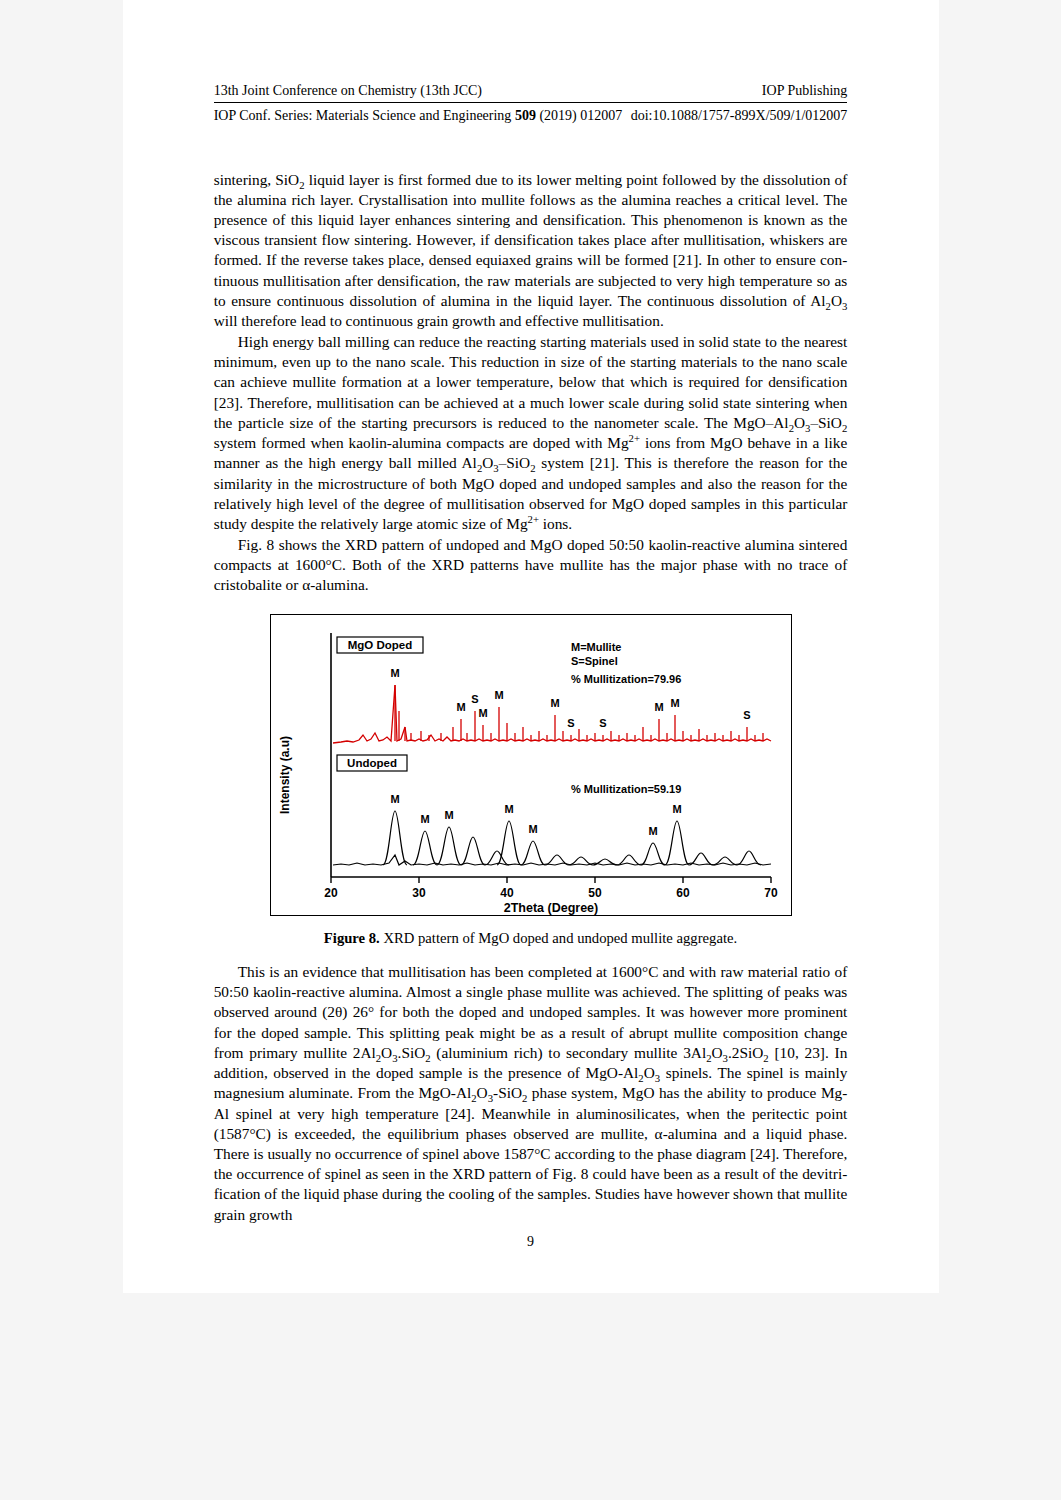13th Joint Conference on Chemistry (13th JCC) IOP Publishing
IOP Conf. Series: Materials Science and Engineering 509 (2019) 012007 doi:10.1088/1757-899X/509/1/012007
sintering, SiO2 liquid layer is first formed due to its lower melting point followed by the dissolution of the alumina rich layer. Crystallisation into mullite follows as the alumina reaches a critical level. The presence of this liquid layer enhances sintering and densification. This phenomenon is known as the viscous transient flow sintering. However, if densification takes place after mullitisation, whiskers are formed. If the reverse takes place, densed equiaxed grains will be formed [21]. In other to ensure continuous mullitisation after densification, the raw materials are subjected to very high temperature so as to ensure continuous dissolution of alumina in the liquid layer. The continuous dissolution of Al2O3 will therefore lead to continuous grain growth and effective mullitisation.
High energy ball milling can reduce the reacting starting materials used in solid state to the nearest minimum, even up to the nano scale. This reduction in size of the starting materials to the nano scale can achieve mullite formation at a lower temperature, below that which is required for densification [23]. Therefore, mullitisation can be achieved at a much lower scale during solid state sintering when the particle size of the starting precursors is reduced to the nanometer scale. The MgO–Al2O3–SiO2 system formed when kaolin-alumina compacts are doped with Mg2+ ions from MgO behave in a like manner as the high energy ball milled Al2O3–SiO2 system [21]. This is therefore the reason for the similarity in the microstructure of both MgO doped and undoped samples and also the reason for the relatively high level of the degree of mullitisation observed for MgO doped samples in this particular study despite the relatively large atomic size of Mg2+ ions.
Fig. 8 shows the XRD pattern of undoped and MgO doped 50:50 kaolin-reactive alumina sintered compacts at 1600°C. Both of the XRD patterns have mullite has the major phase with no trace of cristobalite or α-alumina.
Intensity (a.u) 20 30 40 50 60 70 2Theta (Degree) MgO Doped M=Mullite S=Spinel % Mullitization=79.96 M M S M M M S S M M S Undoped % Mullitization=59.19 M M M M M M M
Figure 8. XRD pattern of MgO doped and undoped mullite aggregate.
This is an evidence that mullitisation has been completed at 1600°C and with raw material ratio of 50:50 kaolin-reactive alumina. Almost a single phase mullite was achieved. The splitting of peaks was observed around (2θ) 26° for both the doped and undoped samples. It was however more prominent for the doped sample. This splitting peak might be as a result of abrupt mullite composition change from primary mullite 2Al2O3.SiO2 (aluminium rich) to secondary mullite 3Al2O3.2SiO2 [10, 23]. In addition, observed in the doped sample is the presence of MgO-Al2O3 spinels. The spinel is mainly magnesium aluminate. From the MgO-Al2O3-SiO2 phase system, MgO has the ability to produce Mg-Al spinel at very high temperature [24]. Meanwhile in aluminosilicates, when the peritectic point (1587°C) is exceeded, the equilibrium phases observed are mullite, α-alumina and a liquid phase. There is usually no occurrence of spinel above 1587°C according to the phase diagram [24]. Therefore, the occurrence of spinel as seen in the XRD pattern of Fig. 8 could have been as a result of the devitrification of the liquid phase during the cooling of the samples. Studies have however shown that mullite grain growth
9